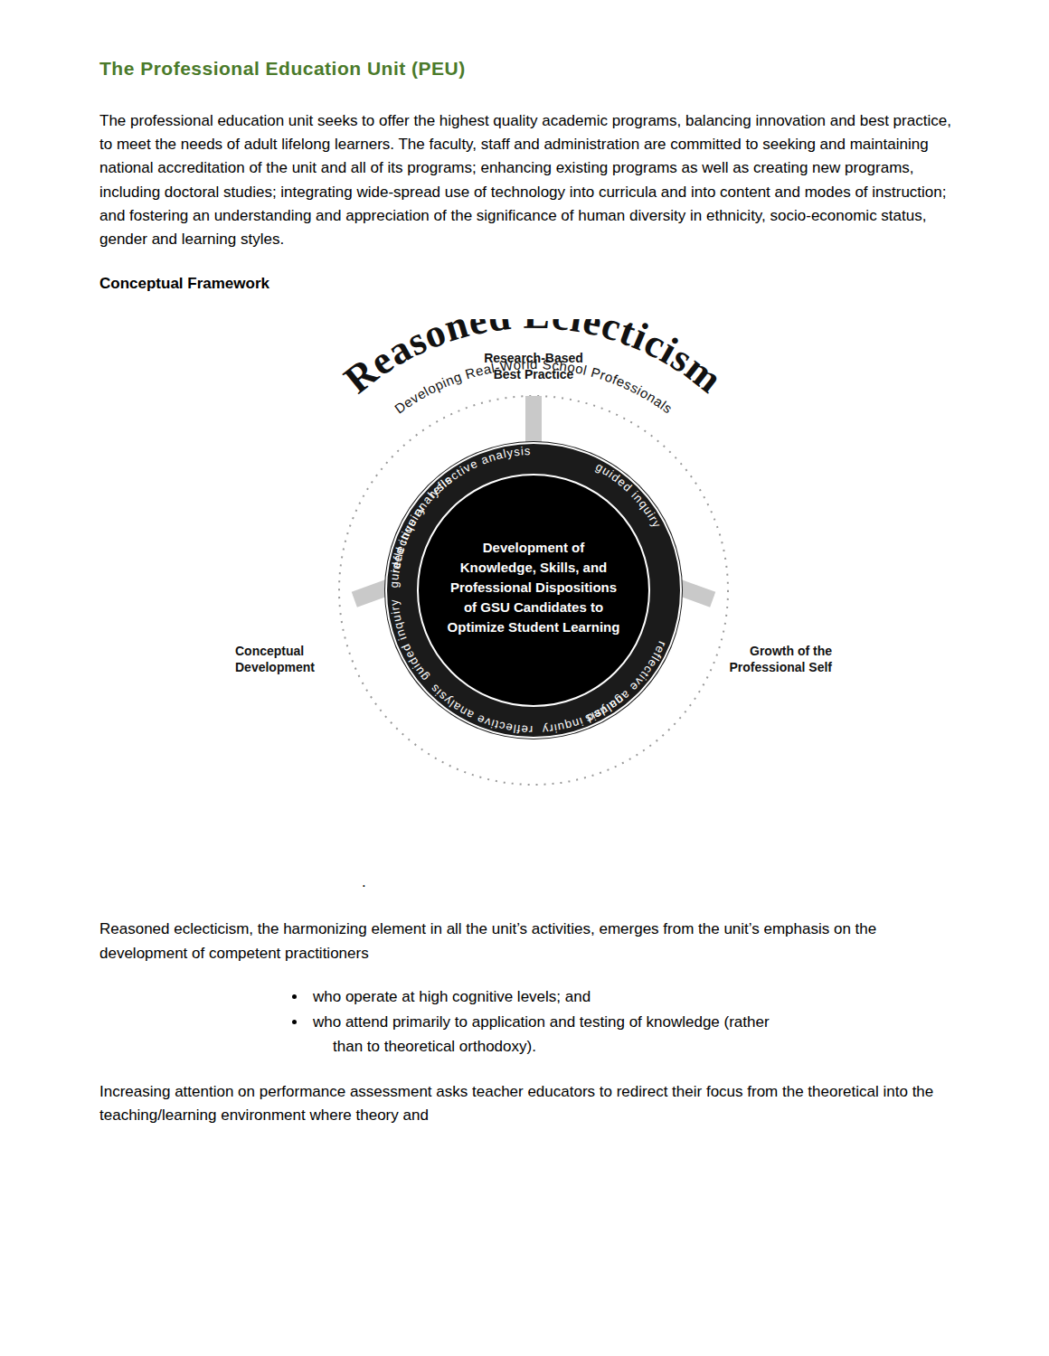The Professional Education Unit (PEU)
The professional education unit seeks to offer the highest quality academic programs, balancing innovation and best practice, to meet the needs of adult lifelong learners. The faculty, staff and administration are committed to seeking and maintaining national accreditation of the unit and all of its programs; enhancing existing programs as well as creating new programs, including doctoral studies; integrating wide-spread use of technology into curricula and into content and modes of instruction; and fostering an understanding and appreciation of the significance of human diversity in ethnicity, socio-economic status, gender and learning styles.
Conceptual Framework
Reasoned Eclecticism Developing Real-World School Professionals guided inquiry reflective analysis guided inquiry reflective analysis reflective analysis guided inquiry reflective analysis guided inquiry Development of Knowledge, Skills, and Professional Dispositions of GSU Candidates to Optimize Student Learning Research-Based Best Practice Conceptual Development Growth of the Professional Self
.
Reasoned eclecticism, the harmonizing element in all the unit’s activities, emerges from the unit’s emphasis on the development of competent practitioners
who operate at high cognitive levels; and
who attend primarily to application and testing of knowledge (rather than to theoretical orthodoxy).
Increasing attention on performance assessment asks teacher educators to redirect their focus from the theoretical into the teaching/learning environment where theory and